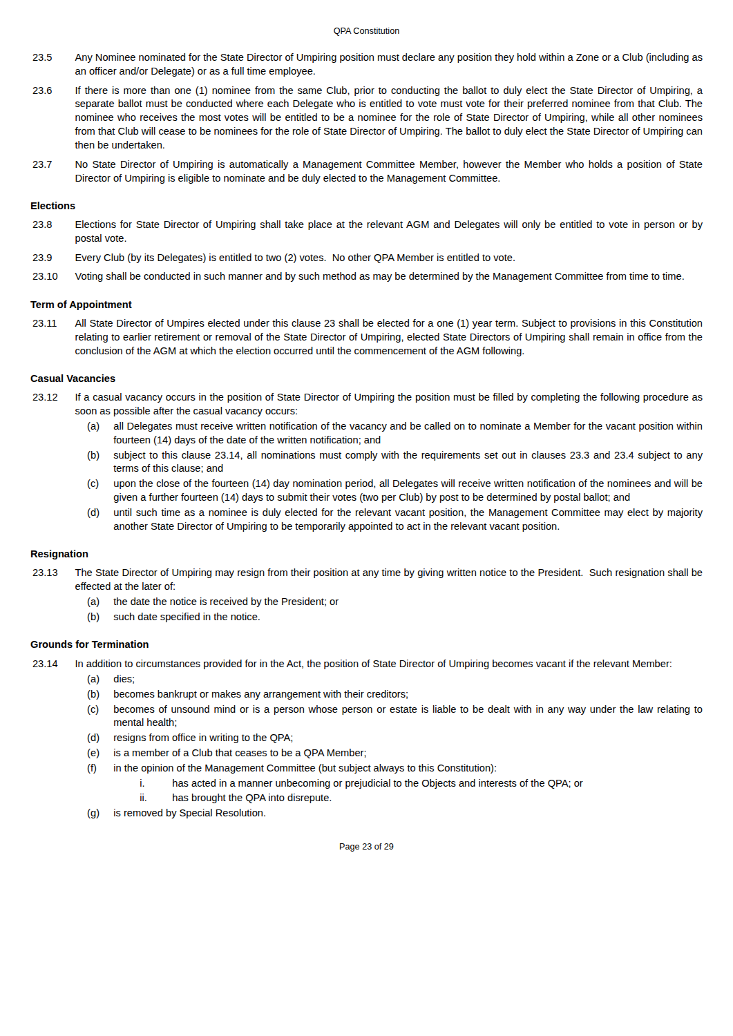QPA Constitution
23.5
Any Nominee nominated for the State Director of Umpiring position must declare any position they hold within a Zone or a Club (including as an officer and/or Delegate) or as a full time employee.
23.6
If there is more than one (1) nominee from the same Club, prior to conducting the ballot to duly elect the State Director of Umpiring, a separate ballot must be conducted where each Delegate who is entitled to vote must vote for their preferred nominee from that Club. The nominee who receives the most votes will be entitled to be a nominee for the role of State Director of Umpiring, while all other nominees from that Club will cease to be nominees for the role of State Director of Umpiring. The ballot to duly elect the State Director of Umpiring can then be undertaken.
23.7
No State Director of Umpiring is automatically a Management Committee Member, however the Member who holds a position of State Director of Umpiring is eligible to nominate and be duly elected to the Management Committee.
Elections
23.8
Elections for State Director of Umpiring shall take place at the relevant AGM and Delegates will only be entitled to vote in person or by postal vote.
23.9
Every Club (by its Delegates) is entitled to two (2) votes. No other QPA Member is entitled to vote.
23.10
Voting shall be conducted in such manner and by such method as may be determined by the Management Committee from time to time.
Term of Appointment
23.11
All State Director of Umpires elected under this clause 23 shall be elected for a one (1) year term. Subject to provisions in this Constitution relating to earlier retirement or removal of the State Director of Umpiring, elected State Directors of Umpiring shall remain in office from the conclusion of the AGM at which the election occurred until the commencement of the AGM following.
Casual Vacancies
23.12
If a casual vacancy occurs in the position of State Director of Umpiring the position must be filled by completing the following procedure as soon as possible after the casual vacancy occurs:
(a)
all Delegates must receive written notification of the vacancy and be called on to nominate a Member for the vacant position within fourteen (14) days of the date of the written notification; and
(b)
subject to this clause 23.14, all nominations must comply with the requirements set out in clauses 23.3 and 23.4 subject to any terms of this clause; and
(c)
upon the close of the fourteen (14) day nomination period, all Delegates will receive written notification of the nominees and will be given a further fourteen (14) days to submit their votes (two per Club) by post to be determined by postal ballot; and
(d)
until such time as a nominee is duly elected for the relevant vacant position, the Management Committee may elect by majority another State Director of Umpiring to be temporarily appointed to act in the relevant vacant position.
Resignation
23.13
The State Director of Umpiring may resign from their position at any time by giving written notice to the President. Such resignation shall be effected at the later of:
(a)
the date the notice is received by the President; or
(b)
such date specified in the notice.
Grounds for Termination
23.14
In addition to circumstances provided for in the Act, the position of State Director of Umpiring becomes vacant if the relevant Member:
(a)
dies;
(b)
becomes bankrupt or makes any arrangement with their creditors;
(c)
becomes of unsound mind or is a person whose person or estate is liable to be dealt with in any way under the law relating to mental health;
(d)
resigns from office in writing to the QPA;
(e)
is a member of a Club that ceases to be a QPA Member;
(f)
in the opinion of the Management Committee (but subject always to this Constitution):
i.
has acted in a manner unbecoming or prejudicial to the Objects and interests of the QPA; or
ii.
has brought the QPA into disrepute.
(g)
is removed by Special Resolution.
Page 23 of 29